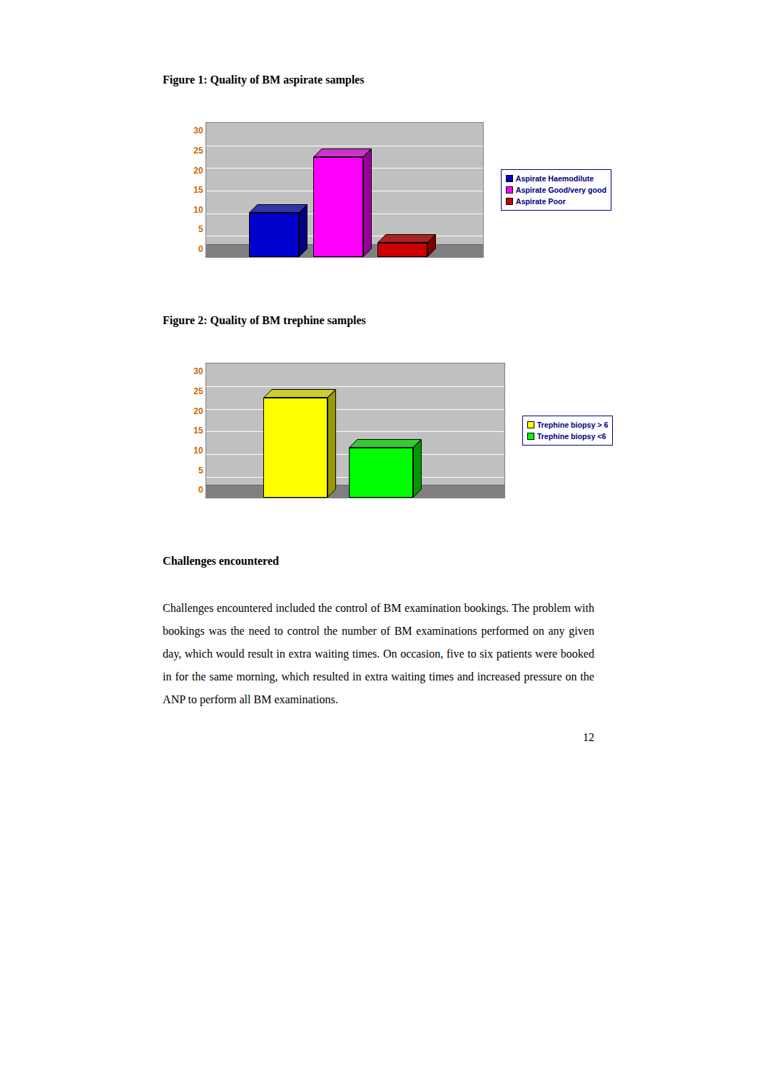Figure 1: Quality of BM aspirate samples
30
25
20
15
10
5
0
Aspirate Haemodilute
Aspirate Good/very good
Aspirate Poor
Figure 2: Quality of BM trephine samples
30
25
20
15
10
5
0
Trephine biopsy > 6
Trephine biopsy <6
Challenges encountered
Challenges encountered included the control of BM examination bookings. The problem with bookings was the need to control the number of BM examinations performed on any given day, which would result in extra waiting times. On occasion, five to six patients were booked in for the same morning, which resulted in extra waiting times and increased pressure on the ANP to perform all BM examinations.
12